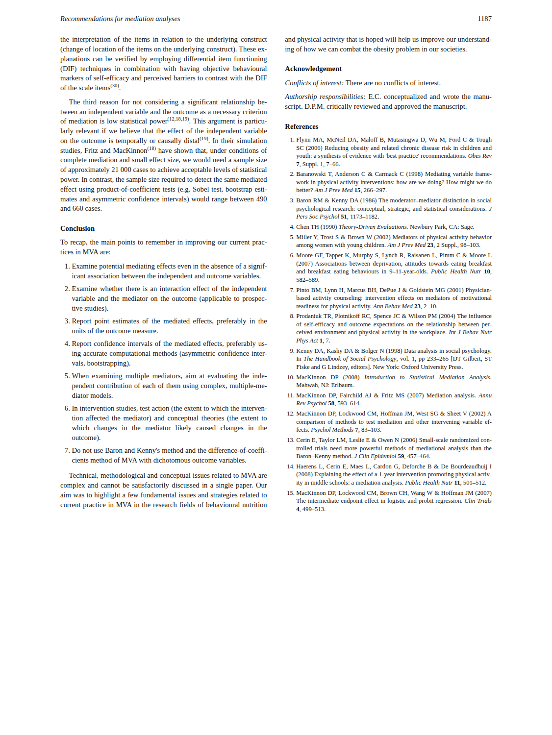Recommendations for mediation analyses 1187
the interpretation of the items in relation to the underlying construct (change of location of the items on the underlying construct). These explanations can be verified by employing differential item functioning (DIF) techniques in combination with having objective behavioural markers of self-efficacy and perceived barriers to contrast with the DIF of the scale items(30).
The third reason for not considering a significant relationship between an independent variable and the outcome as a necessary criterion of mediation is low statistical power(12,18,19). This argument is particularly relevant if we believe that the effect of the independent variable on the outcome is temporally or causally distal(19). In their simulation studies, Fritz and MacKinnon(18) have shown that, under conditions of complete mediation and small effect size, we would need a sample size of approximately 21 000 cases to achieve acceptable levels of statistical power. In contrast, the sample size required to detect the same mediated effect using product-of-coefficient tests (e.g. Sobel test, bootstrap estimates and asymmetric confidence intervals) would range between 490 and 660 cases.
Conclusion
To recap, the main points to remember in improving our current practices in MVA are:
Examine potential mediating effects even in the absence of a significant association between the independent and outcome variables.
Examine whether there is an interaction effect of the independent variable and the mediator on the outcome (applicable to prospective studies).
Report point estimates of the mediated effects, preferably in the units of the outcome measure.
Report confidence intervals of the mediated effects, preferably using accurate computational methods (asymmetric confidence intervals, bootstrapping).
When examining multiple mediators, aim at evaluating the independent contribution of each of them using complex, multiple-mediator models.
In intervention studies, test action (the extent to which the intervention affected the mediator) and conceptual theories (the extent to which changes in the mediator likely caused changes in the outcome).
Do not use Baron and Kenny's method and the difference-of-coefficients method of MVA with dichotomous outcome variables.
Technical, methodological and conceptual issues related to MVA are complex and cannot be satisfactorily discussed in a single paper. Our aim was to highlight a few fundamental issues and strategies related to current practice in MVA in the research fields of behavioural nutrition and physical activity that is hoped will help us improve our understanding of how we can combat the obesity problem in our societies.
Acknowledgement
Conflicts of interest: There are no conflicts of interest.
Authorship responsibilities: E.C. conceptualized and wrote the manuscript. D.P.M. critically reviewed and approved the manuscript.
References
Flynn MA, McNeil DA, Maloff B, Mutasingwa D, Wu M, Ford C & Tough SC (2006) Reducing obesity and related chronic disease risk in children and youth: a synthesis of evidence with 'best practice' recommendations. Obes Rev 7, Suppl. 1, 7–66.
Baranowski T, Anderson C & Carmack C (1998) Mediating variable framework in physical activity interventions: how are we doing? How might we do better? Am J Prev Med 15, 266–297.
Baron RM & Kenny DA (1986) The moderator–mediator distinction in social psychological research: conceptual, strategic, and statistical considerations. J Pers Soc Psychol 51, 1173–1182.
Chen TH (1990) Theory-Driven Evaluations. Newbury Park, CA: Sage.
Miller Y, Trost S & Brown W (2002) Mediators of physical activity behavior among women with young children. Am J Prev Med 23, 2 Suppl., 98–103.
Moore GF, Tapper K, Murphy S, Lynch R, Raisanen L, Pimm C & Moore L (2007) Associations between deprivation, attitudes towards eating breakfast and breakfast eating behaviours in 9–11-year-olds. Public Health Nutr 10, 582–589.
Pinto BM, Lynn H, Marcus BH, DePue J & Goldstein MG (2001) Physician-based activity counseling: intervention effects on mediators of motivational readiness for physical activity. Ann Behav Med 23, 2–10.
Prodaniuk TR, Plotnikoff RC, Spence JC & Wilson PM (2004) The influence of self-efficacy and outcome expectations on the relationship between perceived environment and physical activity in the workplace. Int J Behav Nutr Phys Act 1, 7.
Kenny DA, Kashy DA & Bolger N (1998) Data analysis in social psychology. In The Handbook of Social Psychology, vol. 1, pp 233–265 [DT Gilbert, ST Fiske and G Lindzey, editors]. New York: Oxford University Press.
MacKinnon DP (2008) Introduction to Statistical Mediation Analysis. Mahwah, NJ: Erlbaum.
MacKinnon DP, Fairchild AJ & Fritz MS (2007) Mediation analysis. Annu Rev Psychol 58, 593–614.
MacKinnon DP, Lockwood CM, Hoffman JM, West SG & Sheet V (2002) A comparison of methods to test mediation and other intervening variable effects. Psychol Methods 7, 83–103.
Cerin E, Taylor LM, Leslie E & Owen N (2006) Small-scale randomized controlled trials need more powerful methods of mediational analysis than the Baron–Kenny method. J Clin Epidemiol 59, 457–464.
Haerens L, Cerin E, Maes L, Cardon G, Deforche B & De Bourdeaudhuij I (2008) Explaining the effect of a 1-year intervention promoting physical activity in middle schools: a mediation analysis. Public Health Nutr 11, 501–512.
MacKinnon DP, Lockwood CM, Brown CH, Wang W & Hoffman JM (2007) The intermediate endpoint effect in logistic and probit regression. Clin Trials 4, 499–513.